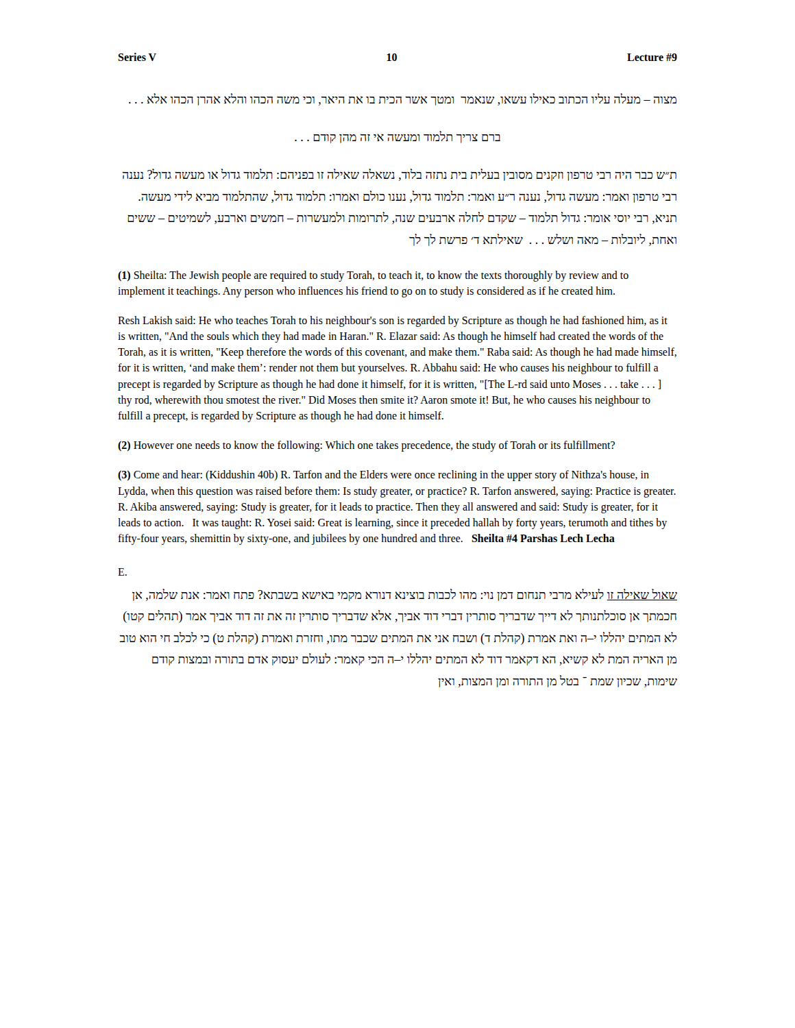Series V 10 Lecture #9
מצוה – מעלה עליו הכתוב כאילו עשאו, שנאמר ומטך אשר הכית בו את היאר, וכי משה הכהו והלא אהרן הכהו אלא . . .
ברם צריך תלמוד ומעשה אי זה מהן קודם . . .
ת״ש כבר היה רבי טרפון וזקנים מסובין בעלית בית נתזה בלוד, נשאלה שאילה זו בפניהם: תלמוד גדול או מעשה גדול? נענה רבי טרפון ואמר: מעשה גדול, נענה ר״ע ואמר: תלמוד גדול, נענו כולם ואמרו: תלמוד גדול, שהתלמוד מביא לידי מעשה. תניא, רבי יוסי אומר: גדול תלמוד – שקדם לחלה ארבעים שנה, לתרומות ולמעשרות – חמשים וארבע, לשמיטים – ששים ואחת, ליובלות – מאה ושלש . . . שאילתא ד׳ פרשת לך לך
(1) Sheilta: The Jewish people are required to study Torah, to teach it, to know the texts thoroughly by review and to implement it teachings. Any person who influences his friend to go on to study is considered as if he created him.
Resh Lakish said: He who teaches Torah to his neighbour's son is regarded by Scripture as though he had fashioned him, as it is written, "And the souls which they had made in Haran." R. Elazar said: As though he himself had created the words of the Torah, as it is written, "Keep therefore the words of this covenant, and make them." Raba said: As though he had made himself, for it is written, ‘and make them’: render not them but yourselves. R. Abbahu said: He who causes his neighbour to fulfill a precept is regarded by Scripture as though he had done it himself, for it is written, "[The L-rd said unto Moses . . . take . . . ] thy rod, wherewith thou smotest the river." Did Moses then smite it? Aaron smote it! But, he who causes his neighbour to fulfill a precept, is regarded by Scripture as though he had done it himself.
(2) However one needs to know the following: Which one takes precedence, the study of Torah or its fulfillment?
(3) Come and hear: (Kiddushin 40b) R. Tarfon and the Elders were once reclining in the upper story of Nithza's house, in Lydda, when this question was raised before them: Is study greater, or practice? R. Tarfon answered, saying: Practice is greater. R. Akiba answered, saying: Study is greater, for it leads to practice. Then they all answered and said: Study is greater, for it leads to action. It was taught: R. Yosei said: Great is learning, since it preceded hallah by forty years, terumoth and tithes by fifty-four years, shemittin by sixty-one, and jubilees by one hundred and three. Sheilta #4 Parshas Lech Lecha
E.
שאול שאילה זו לעילא מרבי תנחום דמן נוי: מהו לכבות בוצינא דנורא מקמי באישא בשבתא? פתח ואמר: אנת שלמה, אן חכמתך אן סוכלתנותך לא דייך שדבריך סותרין דברי דוד אביך, אלא שדבריך סותרין זה את זה דוד אביך אמר (תהלים קטו) לא המתים יהללו י–ה ואת אמרת (קהלת ד) ושבח אני את המתים שכבר מתו, וחזרת ואמרת (קהלת ט) כי לכלב חי הוא טוב מן האריה המת לא קשיא, הא דקאמר דוד לא המתים יהללו י–ה הכי קאמר: לעולם יעסוק אדם בתורה ובמצות קודם שימות, שכיון שמת ־ בטל מן התורה ומן המצות, ואין